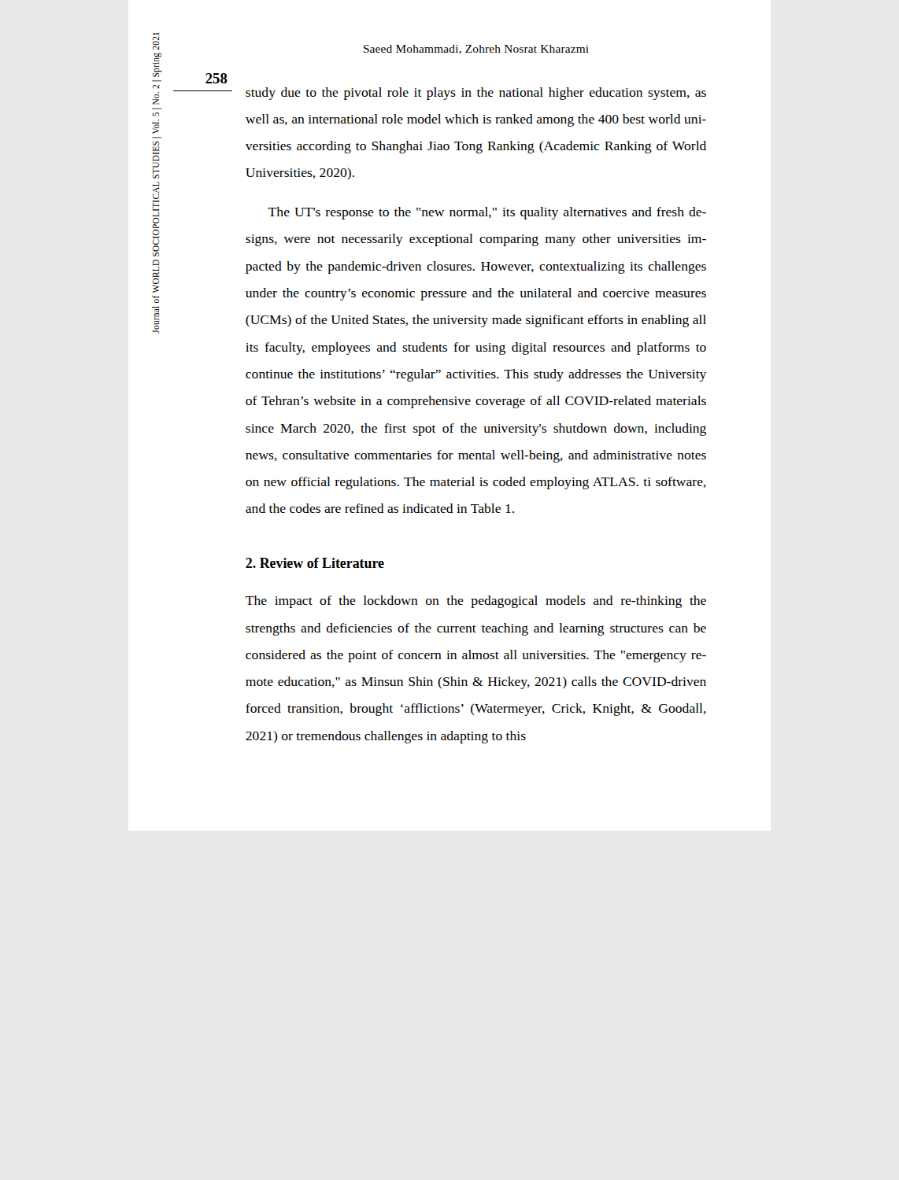258
Journal of WORLD SOCIOPOLITICAL STUDIES | Vol. 5 | No. 2 | Spring 2021
Saeed Mohammadi, Zohreh Nosrat Kharazmi
study due to the pivotal role it plays in the national higher education system, as well as, an international role model which is ranked among the 400 best world universities according to Shanghai Jiao Tong Ranking (Academic Ranking of World Universities, 2020).
The UT's response to the "new normal," its quality alternatives and fresh designs, were not necessarily exceptional comparing many other universities impacted by the pandemic-driven closures. However, contextualizing its challenges under the country’s economic pressure and the unilateral and coercive measures (UCMs) of the United States, the university made significant efforts in enabling all its faculty, employees and students for using digital resources and platforms to continue the institutions’ “regular” activities. This study addresses the University of Tehran’s website in a comprehensive coverage of all COVID-related materials since March 2020, the first spot of the university's shutdown down, including news, consultative commentaries for mental well-being, and administrative notes on new official regulations. The material is coded employing ATLAS. ti software, and the codes are refined as indicated in Table 1.
2. Review of Literature
The impact of the lockdown on the pedagogical models and re-thinking the strengths and deficiencies of the current teaching and learning structures can be considered as the point of concern in almost all universities. The "emergency remote education," as Minsun Shin (Shin & Hickey, 2021) calls the COVID-driven forced transition, brought ‘afflictions’ (Watermeyer, Crick, Knight, & Goodall, 2021) or tremendous challenges in adapting to this